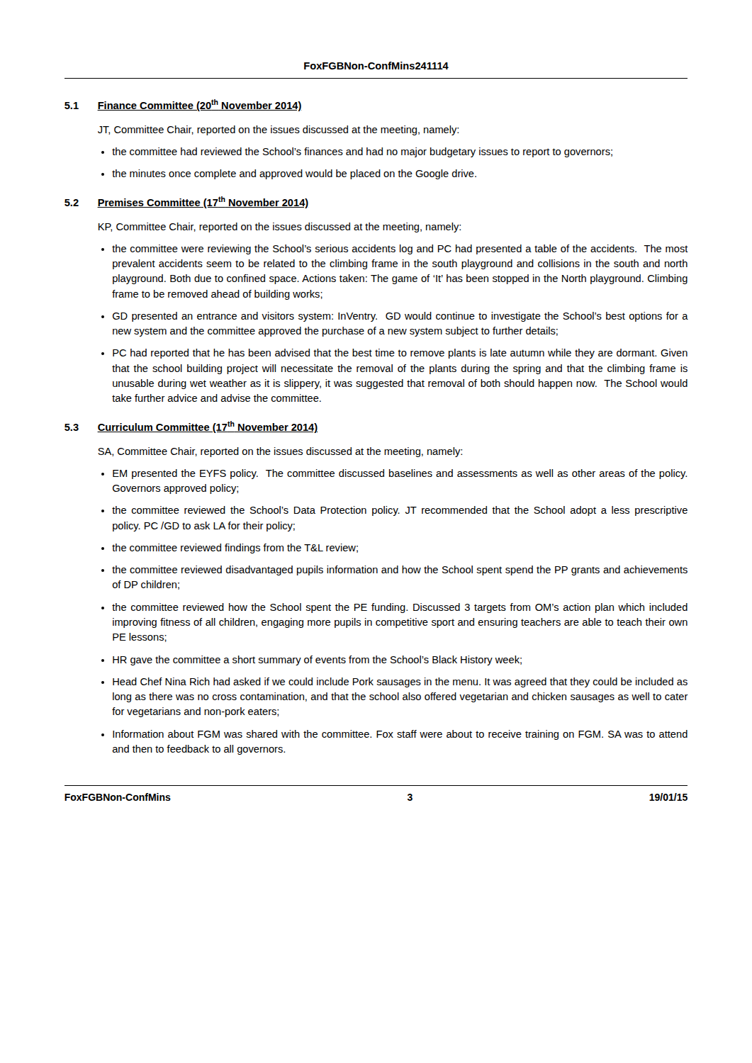FoxFGBNon-ConfMins241114
5.1 Finance Committee (20th November 2014)
JT, Committee Chair, reported on the issues discussed at the meeting, namely:
the committee had reviewed the School’s finances and had no major budgetary issues to report to governors;
the minutes once complete and approved would be placed on the Google drive.
5.2 Premises Committee (17th November 2014)
KP, Committee Chair, reported on the issues discussed at the meeting, namely:
the committee were reviewing the School’s serious accidents log and PC had presented a table of the accidents. The most prevalent accidents seem to be related to the climbing frame in the south playground and collisions in the south and north playground. Both due to confined space. Actions taken: The game of ‘It’ has been stopped in the North playground. Climbing frame to be removed ahead of building works;
GD presented an entrance and visitors system: InVentry. GD would continue to investigate the School’s best options for a new system and the committee approved the purchase of a new system subject to further details;
PC had reported that he has been advised that the best time to remove plants is late autumn while they are dormant. Given that the school building project will necessitate the removal of the plants during the spring and that the climbing frame is unusable during wet weather as it is slippery, it was suggested that removal of both should happen now. The School would take further advice and advise the committee.
5.3 Curriculum Committee (17th November 2014)
SA, Committee Chair, reported on the issues discussed at the meeting, namely:
EM presented the EYFS policy. The committee discussed baselines and assessments as well as other areas of the policy. Governors approved policy;
the committee reviewed the School’s Data Protection policy. JT recommended that the School adopt a less prescriptive policy. PC /GD to ask LA for their policy;
the committee reviewed findings from the T&L review;
the committee reviewed disadvantaged pupils information and how the School spent spend the PP grants and achievements of DP children;
the committee reviewed how the School spent the PE funding. Discussed 3 targets from OM’s action plan which included improving fitness of all children, engaging more pupils in competitive sport and ensuring teachers are able to teach their own PE lessons;
HR gave the committee a short summary of events from the School’s Black History week;
Head Chef Nina Rich had asked if we could include Pork sausages in the menu. It was agreed that they could be included as long as there was no cross contamination, and that the school also offered vegetarian and chicken sausages as well to cater for vegetarians and non-pork eaters;
Information about FGM was shared with the committee. Fox staff were about to receive training on FGM. SA was to attend and then to feedback to all governors.
FoxFGBNon-ConfMins 3 19/01/15